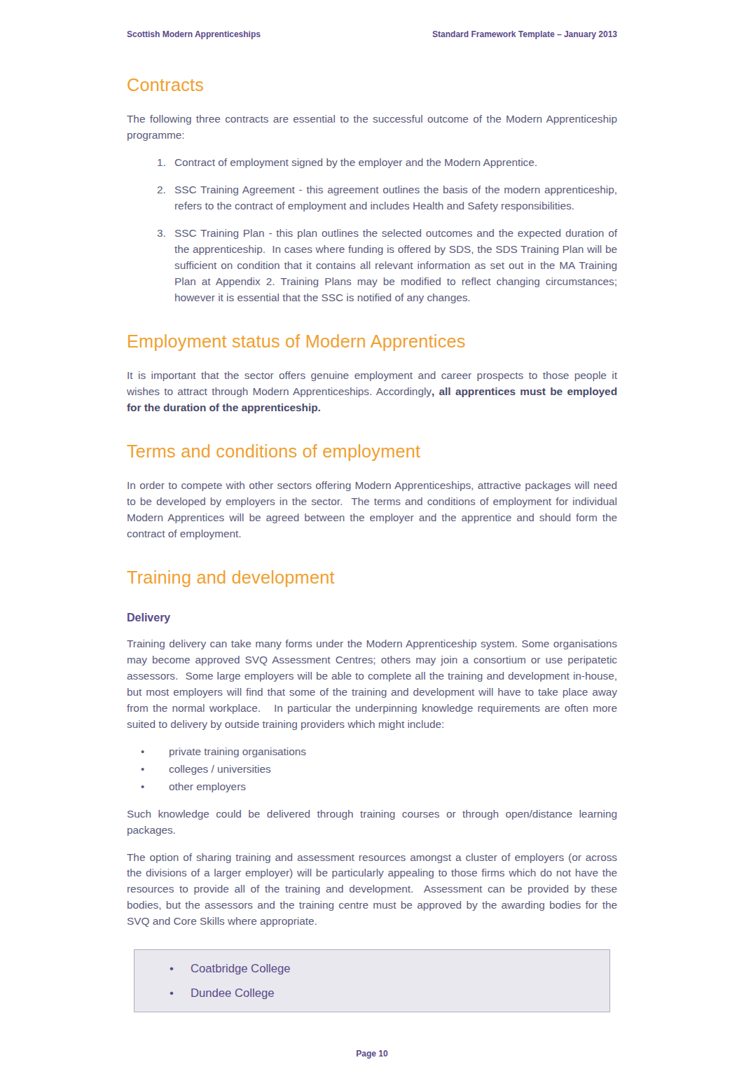Scottish Modern Apprenticeships
Standard Framework Template – January 2013
Contracts
The following three contracts are essential to the successful outcome of the Modern Apprenticeship programme:
Contract of employment signed by the employer and the Modern Apprentice.
SSC Training Agreement - this agreement outlines the basis of the modern apprenticeship, refers to the contract of employment and includes Health and Safety responsibilities.
SSC Training Plan - this plan outlines the selected outcomes and the expected duration of the apprenticeship. In cases where funding is offered by SDS, the SDS Training Plan will be sufficient on condition that it contains all relevant information as set out in the MA Training Plan at Appendix 2. Training Plans may be modified to reflect changing circumstances; however it is essential that the SSC is notified of any changes.
Employment status of Modern Apprentices
It is important that the sector offers genuine employment and career prospects to those people it wishes to attract through Modern Apprenticeships. Accordingly, all apprentices must be employed for the duration of the apprenticeship.
Terms and conditions of employment
In order to compete with other sectors offering Modern Apprenticeships, attractive packages will need to be developed by employers in the sector. The terms and conditions of employment for individual Modern Apprentices will be agreed between the employer and the apprentice and should form the contract of employment.
Training and development
Delivery
Training delivery can take many forms under the Modern Apprenticeship system. Some organisations may become approved SVQ Assessment Centres; others may join a consortium or use peripatetic assessors. Some large employers will be able to complete all the training and development in-house, but most employers will find that some of the training and development will have to take place away from the normal workplace. In particular the underpinning knowledge requirements are often more suited to delivery by outside training providers which might include:
private training organisations
colleges / universities
other employers
Such knowledge could be delivered through training courses or through open/distance learning packages.
The option of sharing training and assessment resources amongst a cluster of employers (or across the divisions of a larger employer) will be particularly appealing to those firms which do not have the resources to provide all of the training and development. Assessment can be provided by these bodies, but the assessors and the training centre must be approved by the awarding bodies for the SVQ and Core Skills where appropriate.
Coatbridge College
Dundee College
Page 10